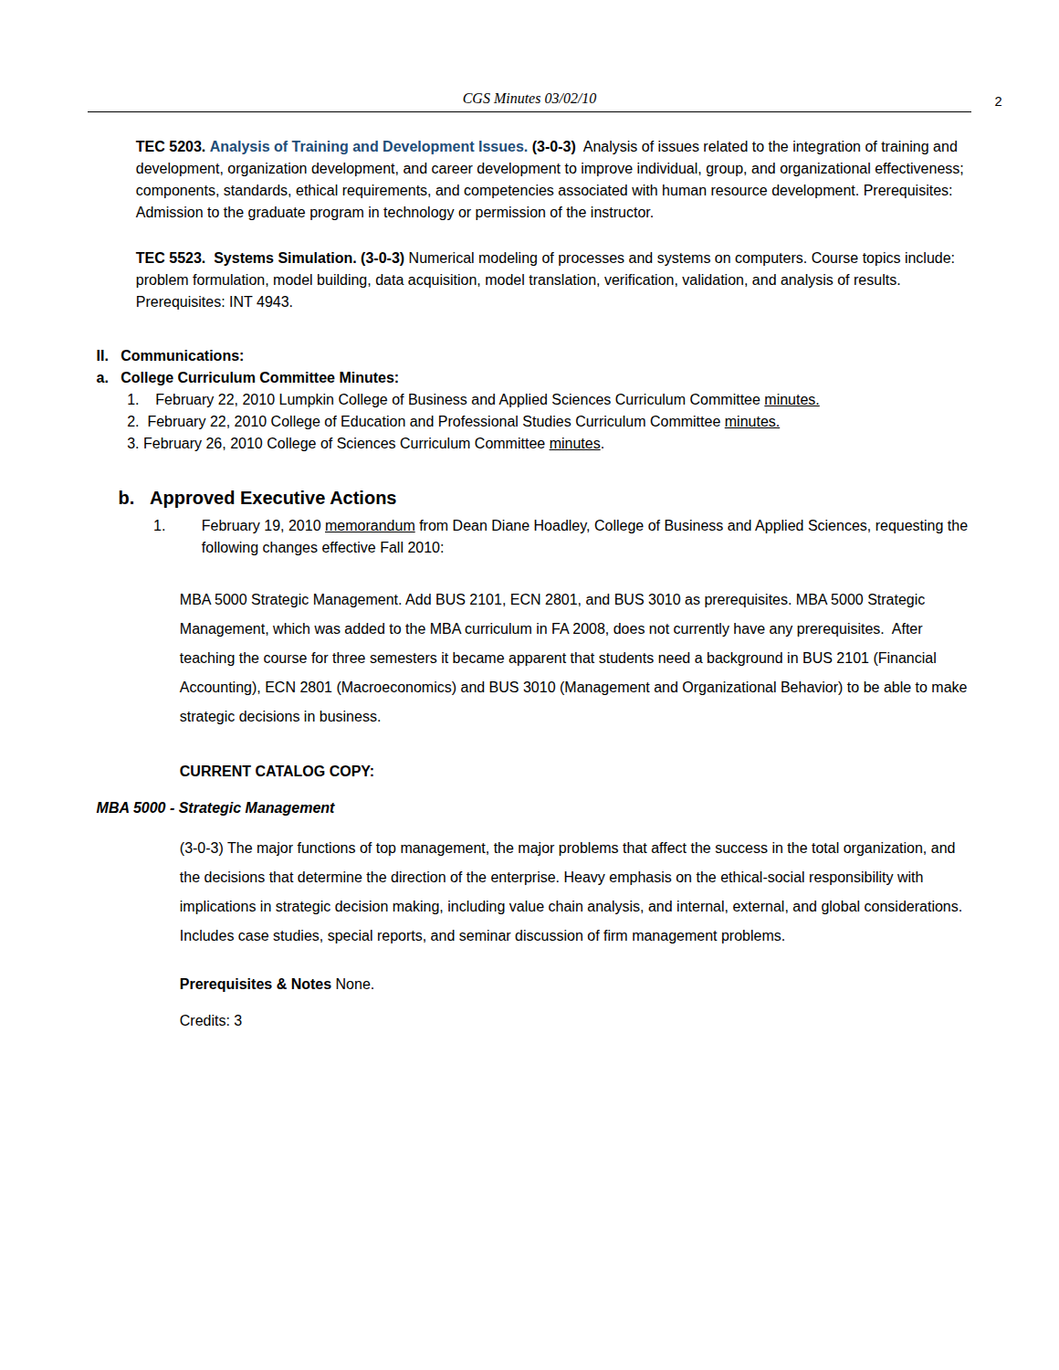CGS Minutes 03/02/10 2
TEC 5203. Analysis of Training and Development Issues. (3-0-3) Analysis of issues related to the integration of training and development, organization development, and career development to improve individual, group, and organizational effectiveness; components, standards, ethical requirements, and competencies associated with human resource development. Prerequisites: Admission to the graduate program in technology or permission of the instructor.
TEC 5523. Systems Simulation. (3-0-3) Numerical modeling of processes and systems on computers. Course topics include: problem formulation, model building, data acquisition, model translation, verification, validation, and analysis of results. Prerequisites: INT 4943.
II. Communications:
a. College Curriculum Committee Minutes:
1. February 22, 2010 Lumpkin College of Business and Applied Sciences Curriculum Committee minutes.
2. February 22, 2010 College of Education and Professional Studies Curriculum Committee minutes.
3. February 26, 2010 College of Sciences Curriculum Committee minutes.
b. Approved Executive Actions
1. February 19, 2010 memorandum from Dean Diane Hoadley, College of Business and Applied Sciences, requesting the following changes effective Fall 2010:
MBA 5000 Strategic Management. Add BUS 2101, ECN 2801, and BUS 3010 as prerequisites. MBA 5000 Strategic Management, which was added to the MBA curriculum in FA 2008, does not currently have any prerequisites. After teaching the course for three semesters it became apparent that students need a background in BUS 2101 (Financial Accounting), ECN 2801 (Macroeconomics) and BUS 3010 (Management and Organizational Behavior) to be able to make strategic decisions in business.
CURRENT CATALOG COPY:
MBA 5000 - Strategic Management
(3-0-3) The major functions of top management, the major problems that affect the success in the total organization, and the decisions that determine the direction of the enterprise. Heavy emphasis on the ethical-social responsibility with implications in strategic decision making, including value chain analysis, and internal, external, and global considerations. Includes case studies, special reports, and seminar discussion of firm management problems.
Prerequisites & Notes None.
Credits: 3